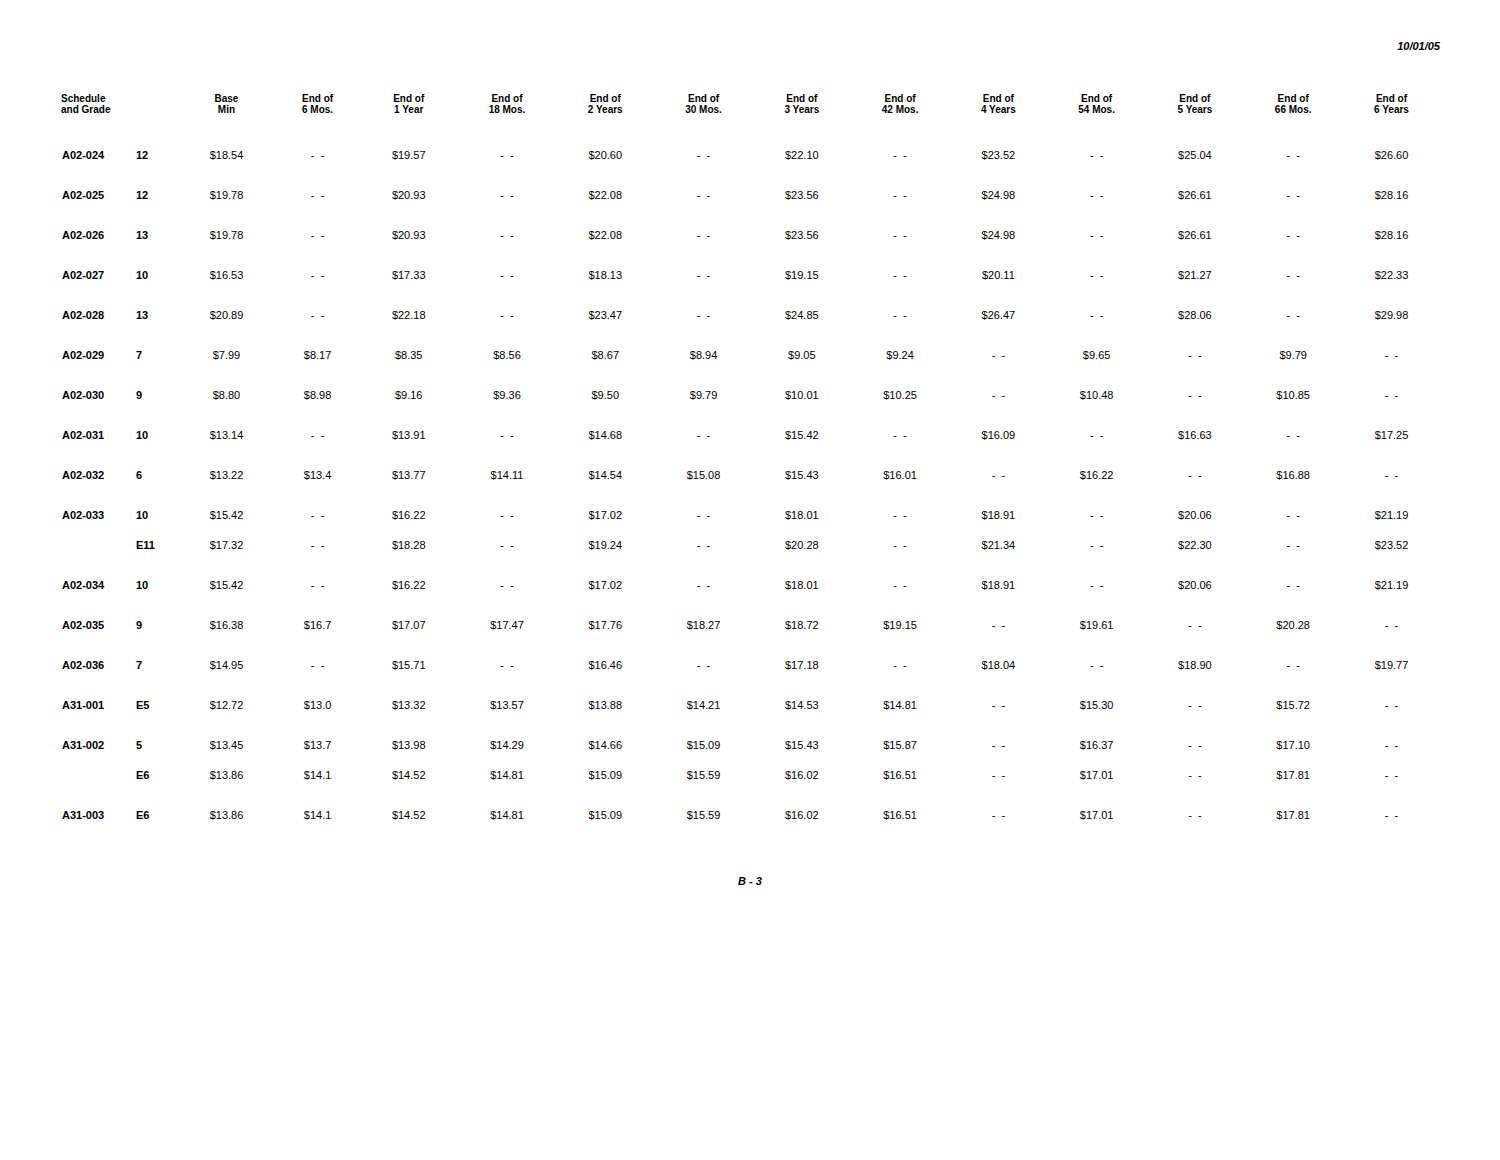10/01/05
| Schedule and Grade | | Base Min | End of 6 Mos. | End of 1 Year | End of 18 Mos. | End of 2 Years | End of 30 Mos. | End of 3 Years | End of 42 Mos. | End of 4 Years | End of 54 Mos. | End of 5 Years | End of 66 Mos. | End of 6 Years |
| --- | --- | --- | --- | --- | --- | --- | --- | --- | --- | --- | --- | --- | --- | --- |
| A02-024 | 12 | $18.54 | - - | $19.57 | - - | $20.60 | - - | $22.10 | - - | $23.52 | - - | $25.04 | - - | $26.60 |
| A02-025 | 12 | $19.78 | - - | $20.93 | - - | $22.08 | - - | $23.56 | - - | $24.98 | - - | $26.61 | - - | $28.16 |
| A02-026 | 13 | $19.78 | - - | $20.93 | - - | $22.08 | - - | $23.56 | - - | $24.98 | - - | $26.61 | - - | $28.16 |
| A02-027 | 10 | $16.53 | - - | $17.33 | - - | $18.13 | - - | $19.15 | - - | $20.11 | - - | $21.27 | - - | $22.33 |
| A02-028 | 13 | $20.89 | - - | $22.18 | - - | $23.47 | - - | $24.85 | - - | $26.47 | - - | $28.06 | - - | $29.98 |
| A02-029 | 7 | $7.99 | $8.17 | $8.35 | $8.56 | $8.67 | $8.94 | $9.05 | $9.24 | - - | $9.65 | - - | $9.79 | - - |
| A02-030 | 9 | $8.80 | $8.98 | $9.16 | $9.36 | $9.50 | $9.79 | $10.01 | $10.25 | - - | $10.48 | - - | $10.85 | - - |
| A02-031 | 10 | $13.14 | - - | $13.91 | - - | $14.68 | - - | $15.42 | - - | $16.09 | - - | $16.63 | - - | $17.25 |
| A02-032 | 6 | $13.22 | $13.4 | $13.77 | $14.11 | $14.54 | $15.08 | $15.43 | $16.01 | - - | $16.22 | - - | $16.88 | - - |
| A02-033 | 10 | $15.42 | - - | $16.22 | - - | $17.02 | - - | $18.01 | - - | $18.91 | - - | $20.06 | - - | $21.19 |
| | E11 | $17.32 | - - | $18.28 | - - | $19.24 | - - | $20.28 | - - | $21.34 | - - | $22.30 | - - | $23.52 |
| A02-034 | 10 | $15.42 | - - | $16.22 | - - | $17.02 | - - | $18.01 | - - | $18.91 | - - | $20.06 | - - | $21.19 |
| A02-035 | 9 | $16.38 | $16.7 | $17.07 | $17.47 | $17.76 | $18.27 | $18.72 | $19.15 | - - | $19.61 | - - | $20.28 | - - |
| A02-036 | 7 | $14.95 | - - | $15.71 | - - | $16.46 | - - | $17.18 | - - | $18.04 | - - | $18.90 | - - | $19.77 |
| A31-001 | E5 | $12.72 | $13.0 | $13.32 | $13.57 | $13.88 | $14.21 | $14.53 | $14.81 | - - | $15.30 | - - | $15.72 | - - |
| A31-002 | 5 | $13.45 | $13.7 | $13.98 | $14.29 | $14.66 | $15.09 | $15.43 | $15.87 | - - | $16.37 | - - | $17.10 | - - |
| | E6 | $13.86 | $14.1 | $14.52 | $14.81 | $15.09 | $15.59 | $16.02 | $16.51 | - - | $17.01 | - - | $17.81 | - - |
| A31-003 | E6 | $13.86 | $14.1 | $14.52 | $14.81 | $15.09 | $15.59 | $16.02 | $16.51 | - - | $17.01 | - - | $17.81 | - - |
B - 3